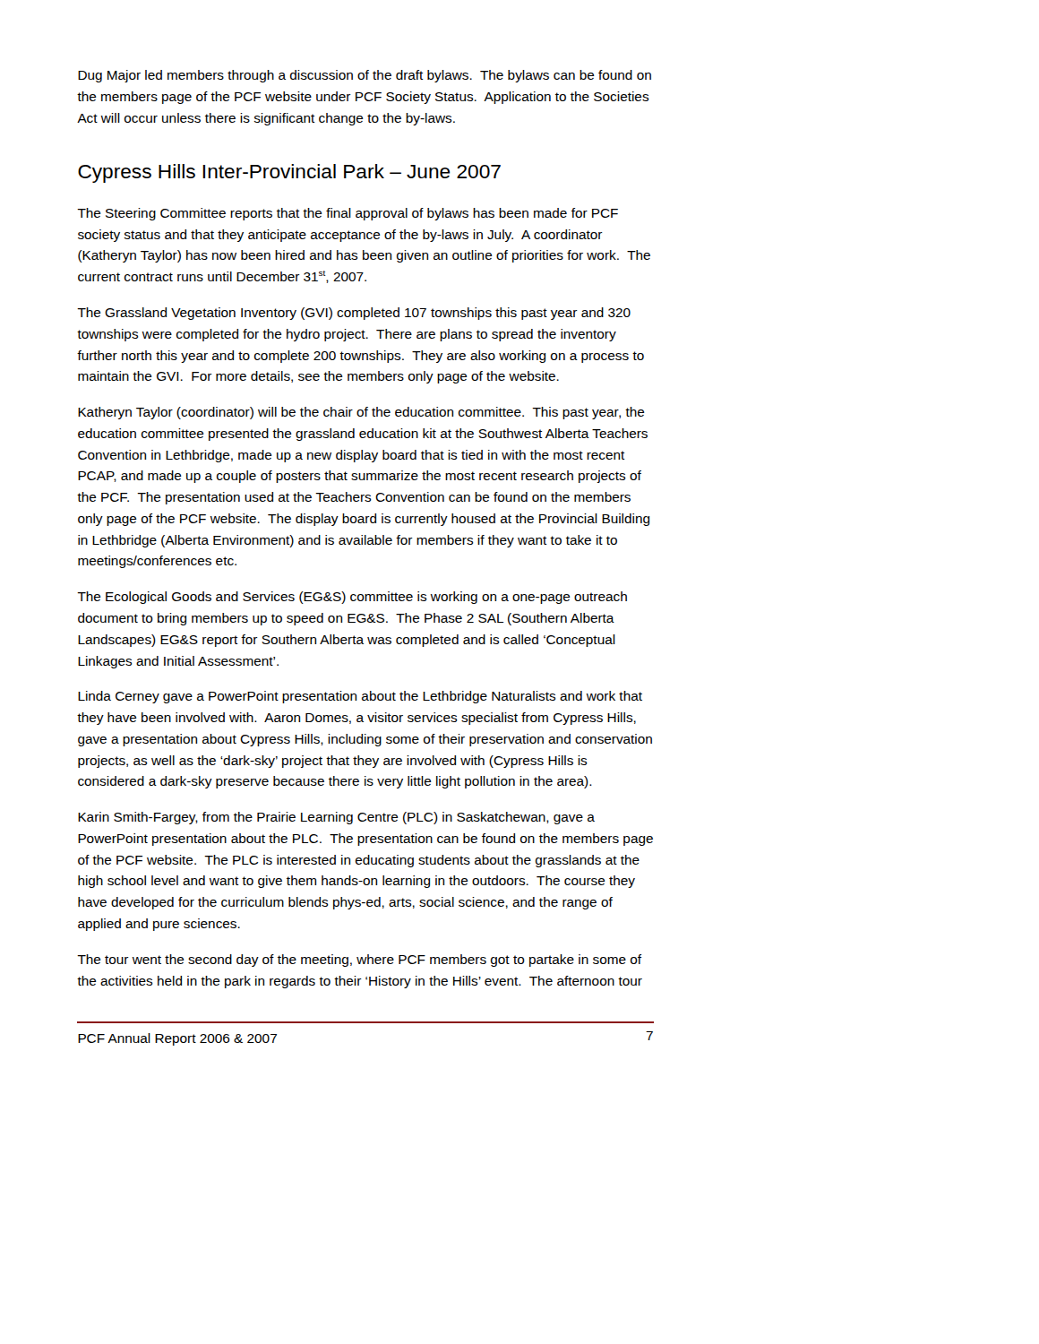Dug Major led members through a discussion of the draft bylaws. The bylaws can be found on the members page of the PCF website under PCF Society Status. Application to the Societies Act will occur unless there is significant change to the by-laws.
Cypress Hills Inter-Provincial Park – June 2007
The Steering Committee reports that the final approval of bylaws has been made for PCF society status and that they anticipate acceptance of the by-laws in July. A coordinator (Katheryn Taylor) has now been hired and has been given an outline of priorities for work. The current contract runs until December 31st, 2007.
The Grassland Vegetation Inventory (GVI) completed 107 townships this past year and 320 townships were completed for the hydro project. There are plans to spread the inventory further north this year and to complete 200 townships. They are also working on a process to maintain the GVI. For more details, see the members only page of the website.
Katheryn Taylor (coordinator) will be the chair of the education committee. This past year, the education committee presented the grassland education kit at the Southwest Alberta Teachers Convention in Lethbridge, made up a new display board that is tied in with the most recent PCAP, and made up a couple of posters that summarize the most recent research projects of the PCF. The presentation used at the Teachers Convention can be found on the members only page of the PCF website. The display board is currently housed at the Provincial Building in Lethbridge (Alberta Environment) and is available for members if they want to take it to meetings/conferences etc.
The Ecological Goods and Services (EG&S) committee is working on a one-page outreach document to bring members up to speed on EG&S. The Phase 2 SAL (Southern Alberta Landscapes) EG&S report for Southern Alberta was completed and is called ‘Conceptual Linkages and Initial Assessment’.
Linda Cerney gave a PowerPoint presentation about the Lethbridge Naturalists and work that they have been involved with. Aaron Domes, a visitor services specialist from Cypress Hills, gave a presentation about Cypress Hills, including some of their preservation and conservation projects, as well as the ‘dark-sky’ project that they are involved with (Cypress Hills is considered a dark-sky preserve because there is very little light pollution in the area).
Karin Smith-Fargey, from the Prairie Learning Centre (PLC) in Saskatchewan, gave a PowerPoint presentation about the PLC. The presentation can be found on the members page of the PCF website. The PLC is interested in educating students about the grasslands at the high school level and want to give them hands-on learning in the outdoors. The course they have developed for the curriculum blends phys-ed, arts, social science, and the range of applied and pure sciences.
The tour went the second day of the meeting, where PCF members got to partake in some of the activities held in the park in regards to their ‘History in the Hills’ event. The afternoon tour
PCF Annual Report 2006 & 2007 7